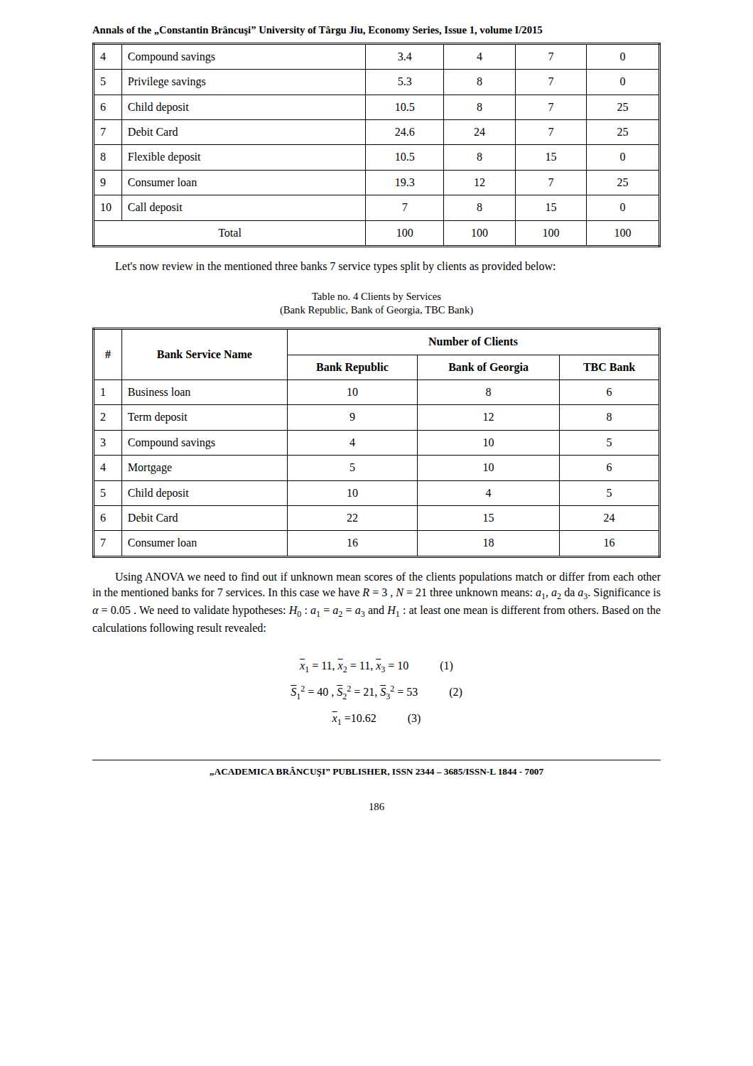Annals of the „Constantin Brâncuşi” University of Târgu Jiu, Economy Series, Issue 1, volume I/2015
| 4 | Compound savings | 3.4 | 4 | 7 | 0 |
| 5 | Privilege savings | 5.3 | 8 | 7 | 0 |
| 6 | Child deposit | 10.5 | 8 | 7 | 25 |
| 7 | Debit Card | 24.6 | 24 | 7 | 25 |
| 8 | Flexible deposit | 10.5 | 8 | 15 | 0 |
| 9 | Consumer loan | 19.3 | 12 | 7 | 25 |
| 10 | Call deposit | 7 | 8 | 15 | 0 |
| Total | 100 | 100 | 100 | 100 |
Let's now review in the mentioned three banks 7 service types split by clients as provided below:
Table no. 4 Clients by Services
(Bank Republic, Bank of Georgia, TBC Bank)
| # | Bank Service Name | Number of Clients |
| --- | --- | --- |
| Bank Republic | Bank of Georgia | TBC Bank |
| 1 | Business loan | 10 | 8 | 6 |
| 2 | Term deposit | 9 | 12 | 8 |
| 3 | Compound savings | 4 | 10 | 5 |
| 4 | Mortgage | 5 | 10 | 6 |
| 5 | Child deposit | 10 | 4 | 5 |
| 6 | Debit Card | 22 | 15 | 24 |
| 7 | Consumer loan | 16 | 18 | 16 |
Using ANOVA we need to find out if unknown mean scores of the clients populations match or differ from each other in the mentioned banks for 7 services. In this case we have R = 3 , N = 21 three unknown means: a1, a2 da a3. Significance is α = 0.05 . We need to validate hypotheses: H0 : a1 = a2 = a3 and H1 : at least one mean is different from others. Based on the calculations following result revealed:
x1 = 11, x2 = 11, x3 = 10 (1) S12 = 40 , S22 = 21, S32 = 53 (2) x1 =10.62 (3)
„ACADEMICA BRÂNCUŞI” PUBLISHER, ISSN 2344 – 3685/ISSN-L 1844 - 7007
186